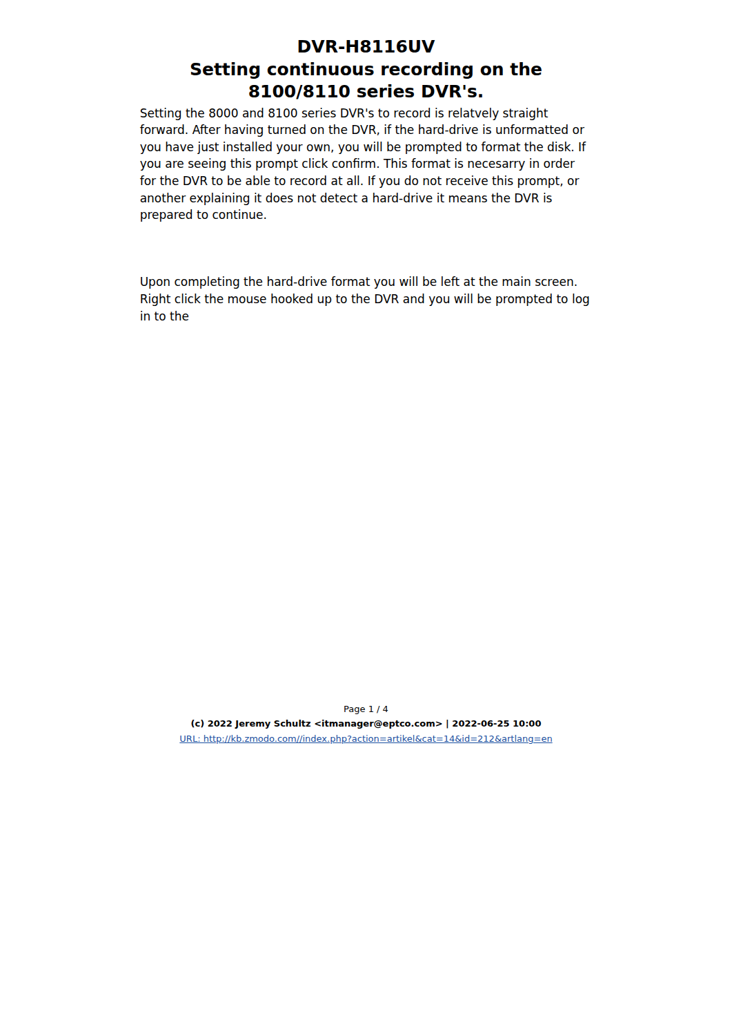DVR-H8116UV
Setting continuous recording on the 8100/8110 series DVR's.
Setting the 8000 and 8100 series DVR's to record is relatvely straight forward. After having turned on the DVR, if the hard-drive is unformatted or you have just installed your own, you will be prompted to format the disk. If you are seeing this prompt click confirm. This format is necesarry in order for the DVR to be able to record at all. If you do not receive this prompt, or another explaining it does not detect a hard-drive it means the DVR is prepared to continue.
Upon completing the hard-drive format you will be left at the main screen. Right click the mouse hooked up to the DVR and you will be prompted to log in to the
Page 1 / 4
(c) 2022 Jeremy Schultz <itmanager@eptco.com> | 2022-06-25 10:00
URL: http://kb.zmodo.com//index.php?action=artikel&cat=14&id=212&artlang=en